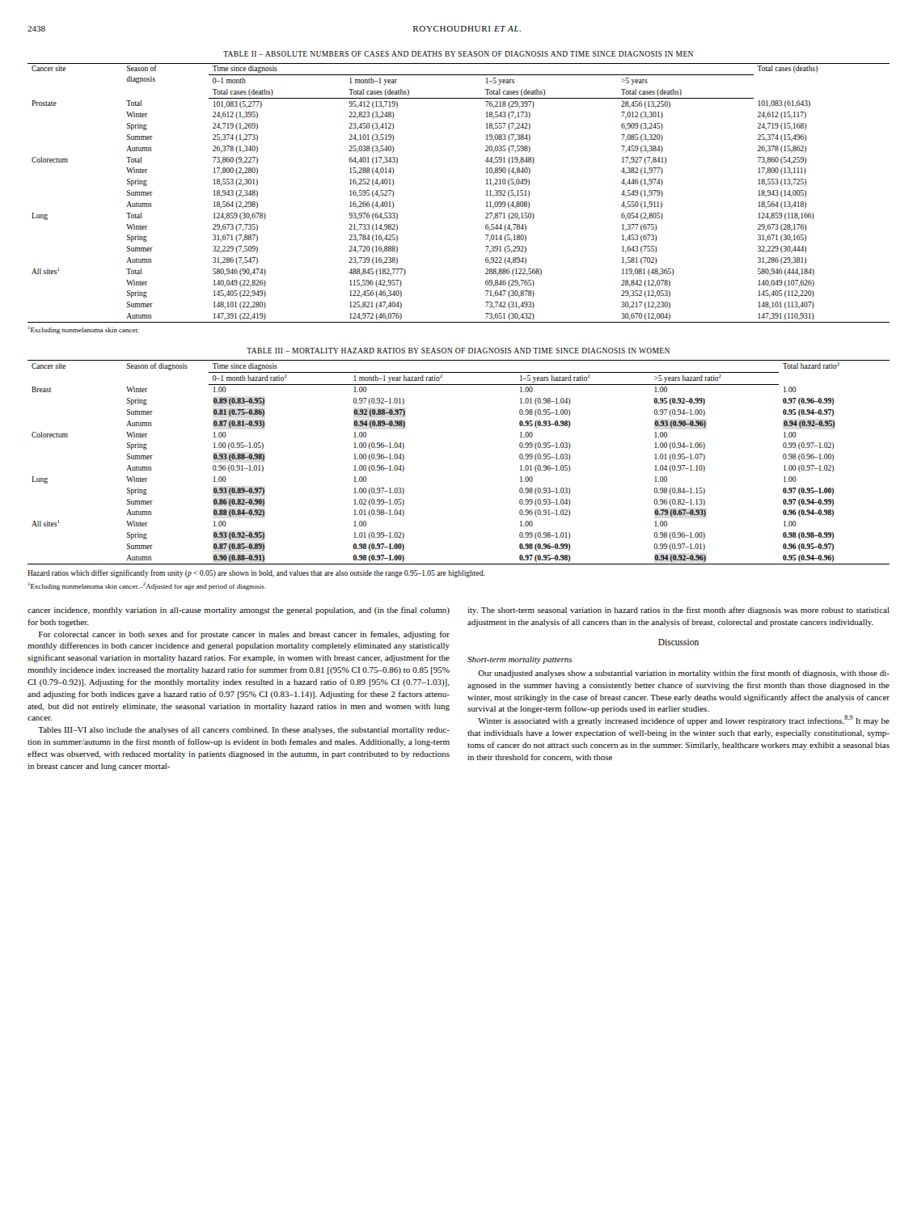2438 ROYCHOUDHURI ET AL.
TABLE II – ABSOLUTE NUMBERS OF CASES AND DEATHS BY SEASON OF DIAGNOSIS AND TIME SINCE DIAGNOSIS IN MEN
| Cancer site | Season of diagnosis | Time since diagnosis | Total cases (deaths) |
| --- | --- | --- | --- |
| 0–1 month | 1 month–1 year | 1–5 years | >5 years |
| Total cases (deaths) | Total cases (deaths) | Total cases (deaths) | Total cases (deaths) |
| Prostate | Total | 101,083 (5,277) | 95,412 (13,719) | 76,218 (29,397) | 28,456 (13,250) | 101,083 (61,643) |
| | Winter | 24,612 (1,395) | 22,823 (3,248) | 18,543 (7,173) | 7,012 (3,301) | 24,612 (15,117) |
| | Spring | 24,719 (1,269) | 23,450 (3,412) | 18,557 (7,242) | 6,909 (3,245) | 24,719 (15,168) |
| | Summer | 25,374 (1,273) | 24,101 (3,519) | 19,083 (7,384) | 7,085 (3,320) | 25,374 (15,496) |
| | Autumn | 26,378 (1,340) | 25,038 (3,540) | 20,035 (7,598) | 7,459 (3,384) | 26,378 (15,862) |
| Colorectum | Total | 73,860 (9,227) | 64,401 (17,343) | 44,591 (19,848) | 17,927 (7,841) | 73,860 (54,259) |
| | Winter | 17,800 (2,280) | 15,288 (4,014) | 10,890 (4,840) | 4,382 (1,977) | 17,800 (13,111) |
| | Spring | 18,553 (2,301) | 16,252 (4,401) | 11,210 (5,049) | 4,446 (1,974) | 18,553 (13,725) |
| | Summer | 18,943 (2,348) | 16,595 (4,527) | 11,392 (5,151) | 4,549 (1,979) | 18,943 (14,005) |
| | Autumn | 18,564 (2,298) | 16,266 (4,401) | 11,099 (4,808) | 4,550 (1,911) | 18,564 (13,418) |
| Lung | Total | 124,859 (30,678) | 93,976 (64,533) | 27,871 (20,150) | 6,054 (2,805) | 124,859 (118,166) |
| | Winter | 29,673 (7,735) | 21,733 (14,982) | 6,544 (4,784) | 1,377 (675) | 29,673 (28,176) |
| | Spring | 31,671 (7,887) | 23,784 (16,425) | 7,014 (5,180) | 1,453 (673) | 31,671 (30,165) |
| | Summer | 32,229 (7,509) | 24,720 (16,888) | 7,391 (5,292) | 1,643 (755) | 32,229 (30,444) |
| | Autumn | 31,286 (7,547) | 23,739 (16,238) | 6,922 (4,894) | 1,581 (702) | 31,286 (29,381) |
| All sites 1 | Total | 580,946 (90,474) | 488,845 (182,777) | 288,886 (122,568) | 119,081 (48,365) | 580,946 (444,184) |
| | Winter | 140,049 (22,826) | 115,596 (42,957) | 69,846 (29,765) | 28,842 (12,078) | 140,049 (107,626) |
| | Spring | 145,405 (22,949) | 122,456 (46,340) | 71,647 (30,878) | 29,352 (12,053) | 145,405 (112,220) |
| | Summer | 148,101 (22,280) | 125,821 (47,404) | 73,742 (31,493) | 30,217 (12,230) | 148,101 (113,407) |
| | Autumn | 147,391 (22,419) | 124,972 (46,076) | 73,651 (30,432) | 30,670 (12,004) | 147,391 (110,931) |
1Excluding nonmelanoma skin cancer.
TABLE III – MORTALITY HAZARD RATIOS BY SEASON OF DIAGNOSIS AND TIME SINCE DIAGNOSIS IN WOMEN
| Cancer site | Season of diagnosis | Time since diagnosis | Total hazard ratio 2 |
| --- | --- | --- | --- |
| 0–1 month hazard ratio 2 | 1 month–1 year hazard ratio 2 | 1–5 years hazard ratio 2 | >5 years hazard ratio 2 |
| Breast | Winter | 1.00 | 1.00 | 1.00 | 1.00 | 1.00 |
| | Spring | 0.89 (0.83–0.95) | 0.97 (0.92–1.01) | 1.01 (0.98–1.04) | 0.95 (0.92–0.99) | 0.97 (0.96–0.99) |
| | Summer | 0.81 (0.75–0.86) | 0.92 (0.88–0.97) | 0.98 (0.95–1.00) | 0.97 (0.94–1.00) | 0.95 (0.94–0.97) |
| | Autumn | 0.87 (0.81–0.93) | 0.94 (0.89–0.98) | 0.95 (0.93–0.98) | 0.93 (0.90–0.96) | 0.94 (0.92–0.95) |
| Colorectum | Winter | 1.00 | 1.00 | 1.00 | 1.00 | 1.00 |
| | Spring | 1.00 (0.95–1.05) | 1.00 (0.96–1.04) | 0.99 (0.95–1.03) | 1.00 (0.94–1.06) | 0.99 (0.97–1.02) |
| | Summer | 0.93 (0.88–0.98) | 1.00 (0.96–1.04) | 0.99 (0.95–1.03) | 1.01 (0.95–1.07) | 0.98 (0.96–1.00) |
| | Autumn | 0.96 (0.91–1.01) | 1.00 (0.96–1.04) | 1.01 (0.96–1.05) | 1.04 (0.97–1.10) | 1.00 (0.97–1.02) |
| Lung | Winter | 1.00 | 1.00 | 1.00 | 1.00 | 1.00 |
| | Spring | 0.93 (0.89–0.97) | 1.00 (0.97–1.03) | 0.98 (0.93–1.03) | 0.98 (0.84–1.15) | 0.97 (0.95–1.00) |
| | Summer | 0.86 (0.82–0.90) | 1.02 (0.99–1.05) | 0.99 (0.93–1.04) | 0.96 (0.82–1.13) | 0.97 (0.94–0.99) |
| | Autumn | 0.88 (0.84–0.92) | 1.01 (0.98–1.04) | 0.96 (0.91–1.02) | 0.79 (0.67–0.93) | 0.96 (0.94–0.98) |
| All sites 1 | Winter | 1.00 | 1.00 | 1.00 | 1.00 | 1.00 |
| | Spring | 0.93 (0.92–0.95) | 1.01 (0.99–1.02) | 0.99 (0.98–1.01) | 0.98 (0.96–1.00) | 0.98 (0.98–0.99) |
| | Summer | 0.87 (0.85–0.89) | 0.98 (0.97–1.00) | 0.98 (0.96–0.99) | 0.99 (0.97–1.01) | 0.96 (0.95–0.97) |
| | Autumn | 0.90 (0.88–0.91) | 0.98 (0.97–1.00) | 0.97 (0.95–0.98) | 0.94 (0.92–0.96) | 0.95 (0.94–0.96) |
Hazard ratios which differ significantly from unity (p < 0.05) are shown in bold, and values that are also outside the range 0.95–1.05 are highlighted.
1Excluding nonmelanoma skin cancer.–2Adjusted for age and period of diagnosis.
cancer incidence, monthly variation in all-cause mortality amongst the general population, and (in the final column) for both together.
For colorectal cancer in both sexes and for prostate cancer in males and breast cancer in females, adjusting for monthly differences in both cancer incidence and general population mortality completely eliminated any statistically significant seasonal variation in mortality hazard ratios. For example, in women with breast cancer, adjustment for the monthly incidence index increased the mortality hazard ratio for summer from 0.81 [(95% CI 0.75–0.86) to 0.85 [95% CI (0.79–0.92)]. Adjusting for the monthly mortality index resulted in a hazard ratio of 0.89 [95% CI (0.77–1.03)], and adjusting for both indices gave a hazard ratio of 0.97 [95% CI (0.83–1.14)]. Adjusting for these 2 factors attenuated, but did not entirely eliminate, the seasonal variation in mortality hazard ratios in men and women with lung cancer.
Tables III–VI also include the analyses of all cancers combined. In these analyses, the substantial mortality reduction in summer/autumn in the first month of follow-up is evident in both females and males. Additionally, a long-term effect was observed, with reduced mortality in patients diagnosed in the autumn, in part contributed to by reductions in breast cancer and lung cancer mortal-
ity. The short-term seasonal variation in hazard ratios in the first month after diagnosis was more robust to statistical adjustment in the analysis of all cancers than in the analysis of breast, colorectal and prostate cancers individually.
Discussion
Short-term mortality patterns
Our unadjusted analyses show a substantial variation in mortality within the first month of diagnosis, with those diagnosed in the summer having a consistently better chance of surviving the first month than those diagnosed in the winter, most strikingly in the case of breast cancer. These early deaths would significantly affect the analysis of cancer survival at the longer-term follow-up periods used in earlier studies.
Winter is associated with a greatly increased incidence of upper and lower respiratory tract infections.8,9 It may be that individuals have a lower expectation of well-being in the winter such that early, especially constitutional, symptoms of cancer do not attract such concern as in the summer. Similarly, healthcare workers may exhibit a seasonal bias in their threshold for concern, with those